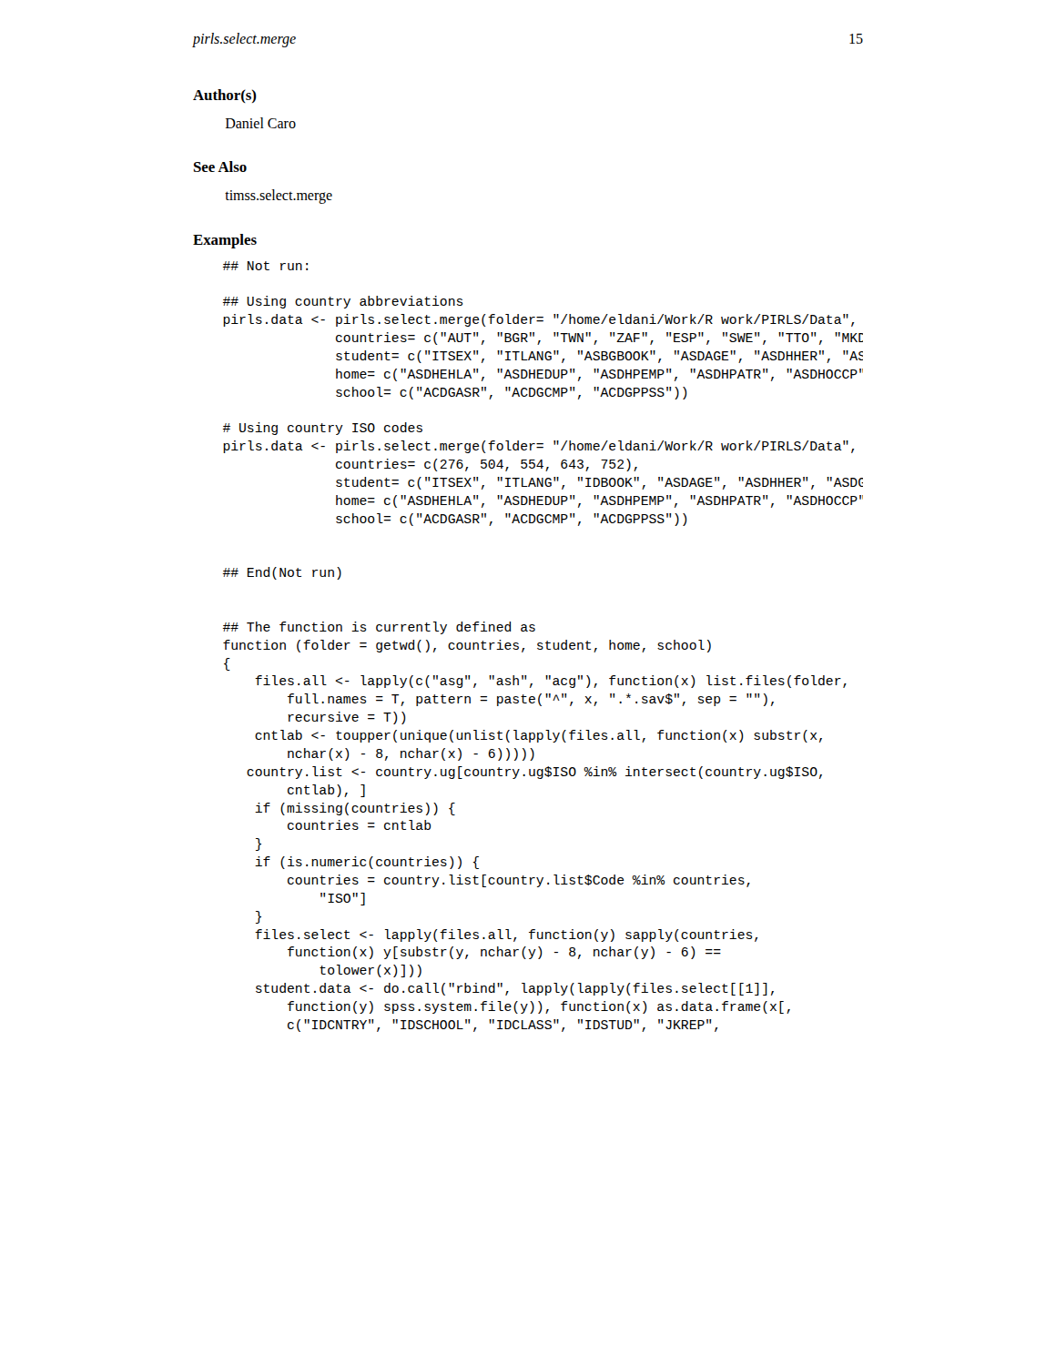pirls.select.merge 15
Author(s)
Daniel Caro
See Also
timss.select.merge
Examples
## Not run:

## Using country abbreviations
pirls.data <- pirls.select.merge(folder= "/home/eldani/Work/R work/PIRLS/Data",
              countries= c("AUT", "BGR", "TWN", "ZAF", "ESP", "SWE", "TTO", "MKD", "USA"),
              student= c("ITSEX", "ITLANG", "ASBGBOOK", "ASDAGE", "ASDHHER", "ASBGTOC5", "ASDGTHC2", "ASBGTSP4
              home= c("ASDHEHLA", "ASDHEDUP", "ASDHPEMP", "ASDHPATR", "ASDHOCCP"),
              school= c("ACDGASR", "ACDGCMP", "ACDGPPSS"))

# Using country ISO codes
pirls.data <- pirls.select.merge(folder= "/home/eldani/Work/R work/PIRLS/Data",
              countries= c(276, 504, 554, 643, 752),
              student= c("ITSEX", "ITLANG", "IDBOOK", "ASDAGE", "ASDHHER", "ASDGTHC2"),
              home= c("ASDHEHLA", "ASDHEDUP", "ASDHPEMP", "ASDHPATR", "ASDHOCCP"),
              school= c("ACDGASR", "ACDGCMP", "ACDGPPSS"))


## End(Not run)


## The function is currently defined as
function (folder = getwd(), countries, student, home, school)
{
    files.all <- lapply(c("asg", "ash", "acg"), function(x) list.files(folder,
        full.names = T, pattern = paste("^", x, ".*.sav$", sep = ""),
        recursive = T))
    cntlab <- toupper(unique(unlist(lapply(files.all, function(x) substr(x,
        nchar(x) - 8, nchar(x) - 6)))))
   country.list <- country.ug[country.ug$ISO %in% intersect(country.ug$ISO,
        cntlab), ]
    if (missing(countries)) {
        countries = cntlab
    }
    if (is.numeric(countries)) {
        countries = country.list[country.list$Code %in% countries,
            "ISO"]
    }
    files.select <- lapply(files.all, function(y) sapply(countries,
        function(x) y[substr(y, nchar(y) - 8, nchar(y) - 6) ==
            tolower(x)]))
    student.data <- do.call("rbind", lapply(lapply(files.select[[1]],
        function(y) spss.system.file(y)), function(x) as.data.frame(x[,
        c("IDCNTRY", "IDSCHOOL", "IDCLASS", "IDSTUD", "JKREP",